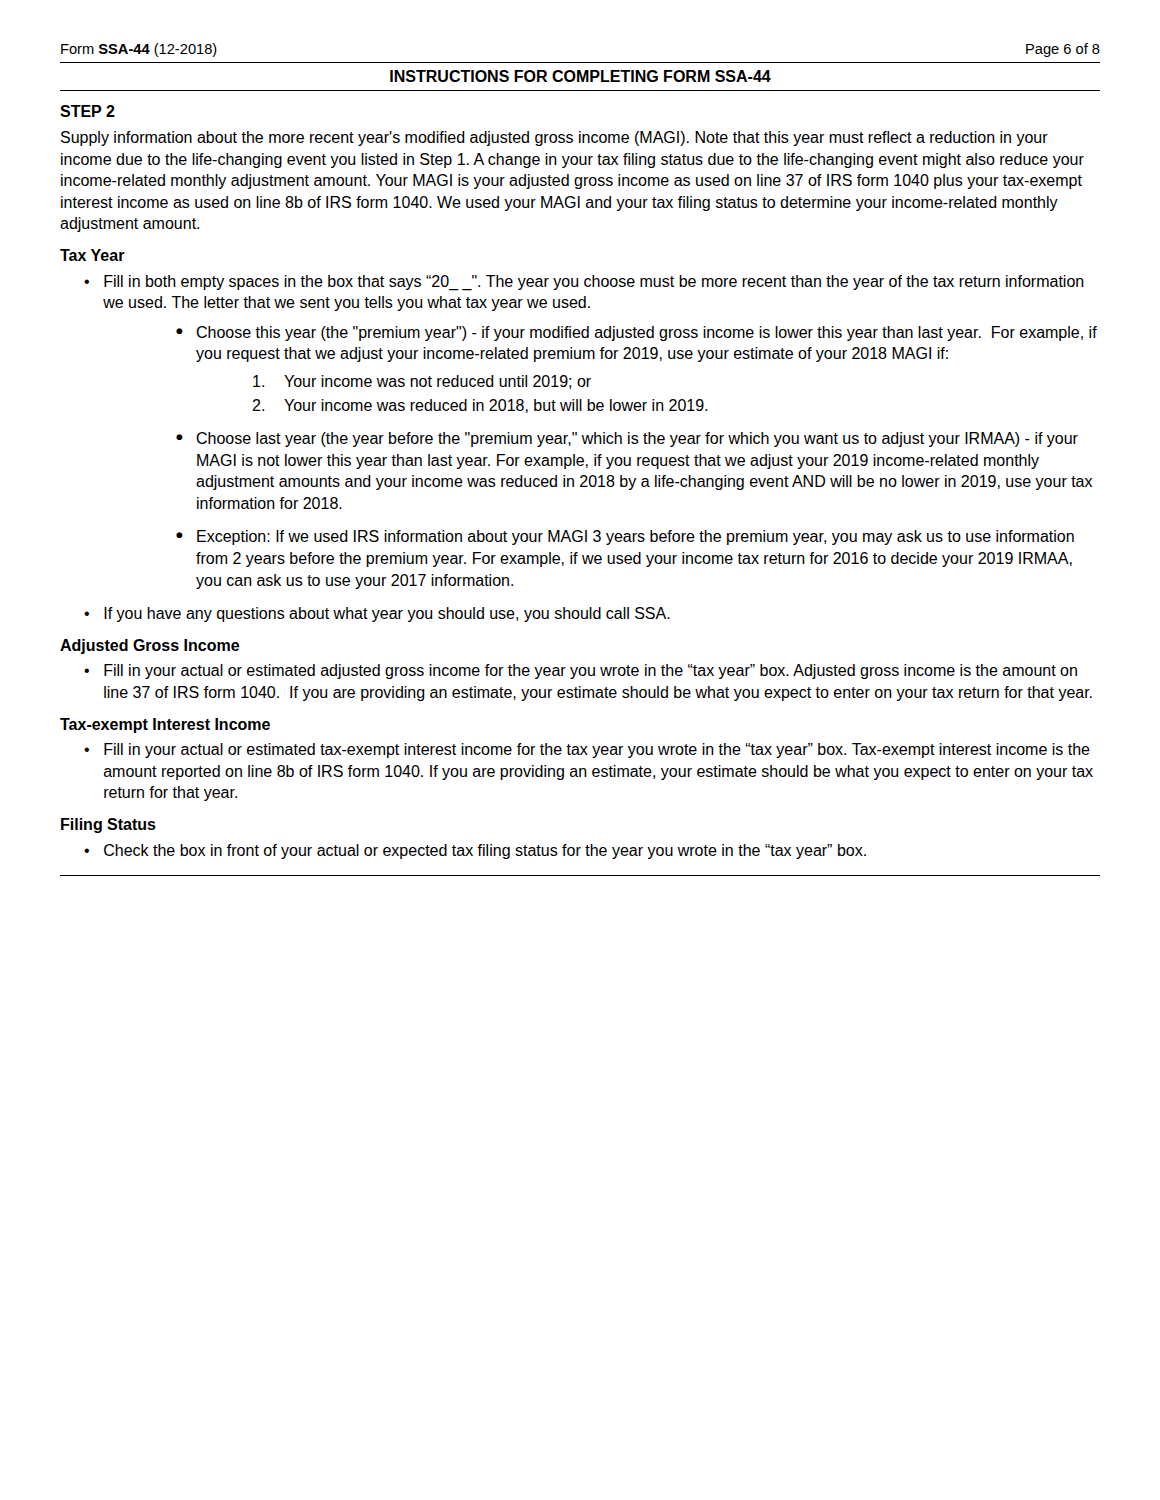Form SSA-44 (12-2018)
Page 6 of 8
INSTRUCTIONS FOR COMPLETING FORM SSA-44
STEP 2
Supply information about the more recent year's modified adjusted gross income (MAGI). Note that this year must reflect a reduction in your income due to the life-changing event you listed in Step 1. A change in your tax filing status due to the life-changing event might also reduce your income-related monthly adjustment amount. Your MAGI is your adjusted gross income as used on line 37 of IRS form 1040 plus your tax-exempt interest income as used on line 8b of IRS form 1040. We used your MAGI and your tax filing status to determine your income-related monthly adjustment amount.
Tax Year
Fill in both empty spaces in the box that says “20_ _". The year you choose must be more recent than the year of the tax return information we used. The letter that we sent you tells you what tax year we used.
Choose this year (the "premium year") - if your modified adjusted gross income is lower this year than last year. For example, if you request that we adjust your income-related premium for 2019, use your estimate of your 2018 MAGI if:
Your income was not reduced until 2019; or
Your income was reduced in 2018, but will be lower in 2019.
Choose last year (the year before the "premium year," which is the year for which you want us to adjust your IRMAA) - if your MAGI is not lower this year than last year. For example, if you request that we adjust your 2019 income-related monthly adjustment amounts and your income was reduced in 2018 by a life-changing event AND will be no lower in 2019, use your tax information for 2018.
Exception: If we used IRS information about your MAGI 3 years before the premium year, you may ask us to use information from 2 years before the premium year. For example, if we used your income tax return for 2016 to decide your 2019 IRMAA, you can ask us to use your 2017 information.
If you have any questions about what year you should use, you should call SSA.
Adjusted Gross Income
Fill in your actual or estimated adjusted gross income for the year you wrote in the “tax year” box. Adjusted gross income is the amount on line 37 of IRS form 1040. If you are providing an estimate, your estimate should be what you expect to enter on your tax return for that year.
Tax-exempt Interest Income
Fill in your actual or estimated tax-exempt interest income for the tax year you wrote in the “tax year” box. Tax-exempt interest income is the amount reported on line 8b of IRS form 1040. If you are providing an estimate, your estimate should be what you expect to enter on your tax return for that year.
Filing Status
Check the box in front of your actual or expected tax filing status for the year you wrote in the “tax year” box.